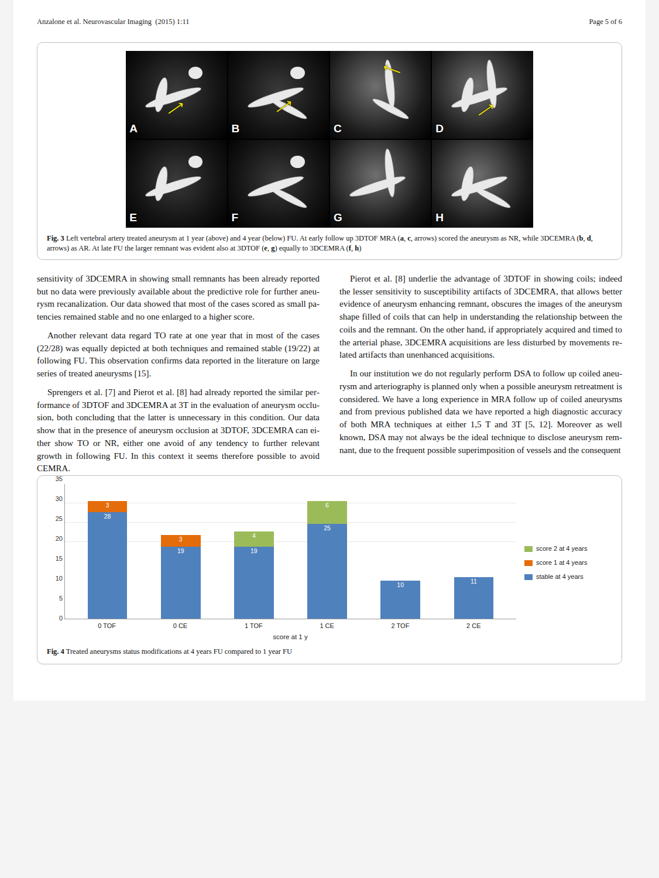Anzalone et al. Neurovascular Imaging (2015) 1:11
Page 5 of 6
⟶
A
⟶
B
⟶
C
⟶
D
E
F
G
H
Fig. 3 Left vertebral artery treated aneurysm at 1 year (above) and 4 year (below) FU. At early follow up 3DTOF MRA (a, c, arrows) scored the aneurysm as NR, while 3DCEMRA (b, d, arrows) as AR. At late FU the larger remnant was evident also at 3DTOF (e, g) equally to 3DCEMRA (f, h)
sensitivity of 3DCEMRA in showing small remnants has been already reported but no data were previously available about the predictive role for further aneurysm recanalization. Our data showed that most of the cases scored as small patencies remained stable and no one enlarged to a higher score.
Another relevant data regard TO rate at one year that in most of the cases (22/28) was equally depicted at both techniques and remained stable (19/22) at following FU. This observation confirms data reported in the literature on large series of treated aneurysms [15].
Sprengers et al. [7] and Pierot et al. [8] had already reported the similar performance of 3DTOF and 3DCEMRA at 3T in the evaluation of aneurysm occlusion, both concluding that the latter is unnecessary in this condition. Our data show that in the presence of aneurysm occlusion at 3DTOF, 3DCEMRA can either show TO or NR, either one avoid of any tendency to further relevant growth in following FU. In this context it seems therefore possible to avoid CEMRA.
Pierot et al. [8] underlie the advantage of 3DTOF in showing coils; indeed the lesser sensitivity to susceptibility artifacts of 3DCEMRA, that allows better evidence of aneurysm enhancing remnant, obscures the images of the aneurysm shape filled of coils that can help in understanding the relationship between the coils and the remnant. On the other hand, if appropriately acquired and timed to the arterial phase, 3DCEMRA acquisitions are less disturbed by movements related artifacts than unenhanced acquisitions.
In our institution we do not regularly perform DSA to follow up coiled aneurysm and arteriography is planned only when a possible aneurysm retreatment is considered. We have a long experience in MRA follow up of coiled aneurysms and from previous published data we have reported a high diagnostic accuracy of both MRA techniques at either 1,5 T and 3T [5, 12]. Moreover as well known, DSA may not always be the ideal technique to disclose aneurysm remnant, due to the frequent possible superimposition of vessels and the consequent
35 30 25 20 15 10 5 0
3
28
3
19
4
19
6
25
10
11
0 TOF
0 CE
1 TOF
1 CE
2 TOF
2 CE
score at 1 y
score 2 at 4 years
score 1 at 4 years
stable at 4 years
Fig. 4 Treated aneurysms status modifications at 4 years FU compared to 1 year FU